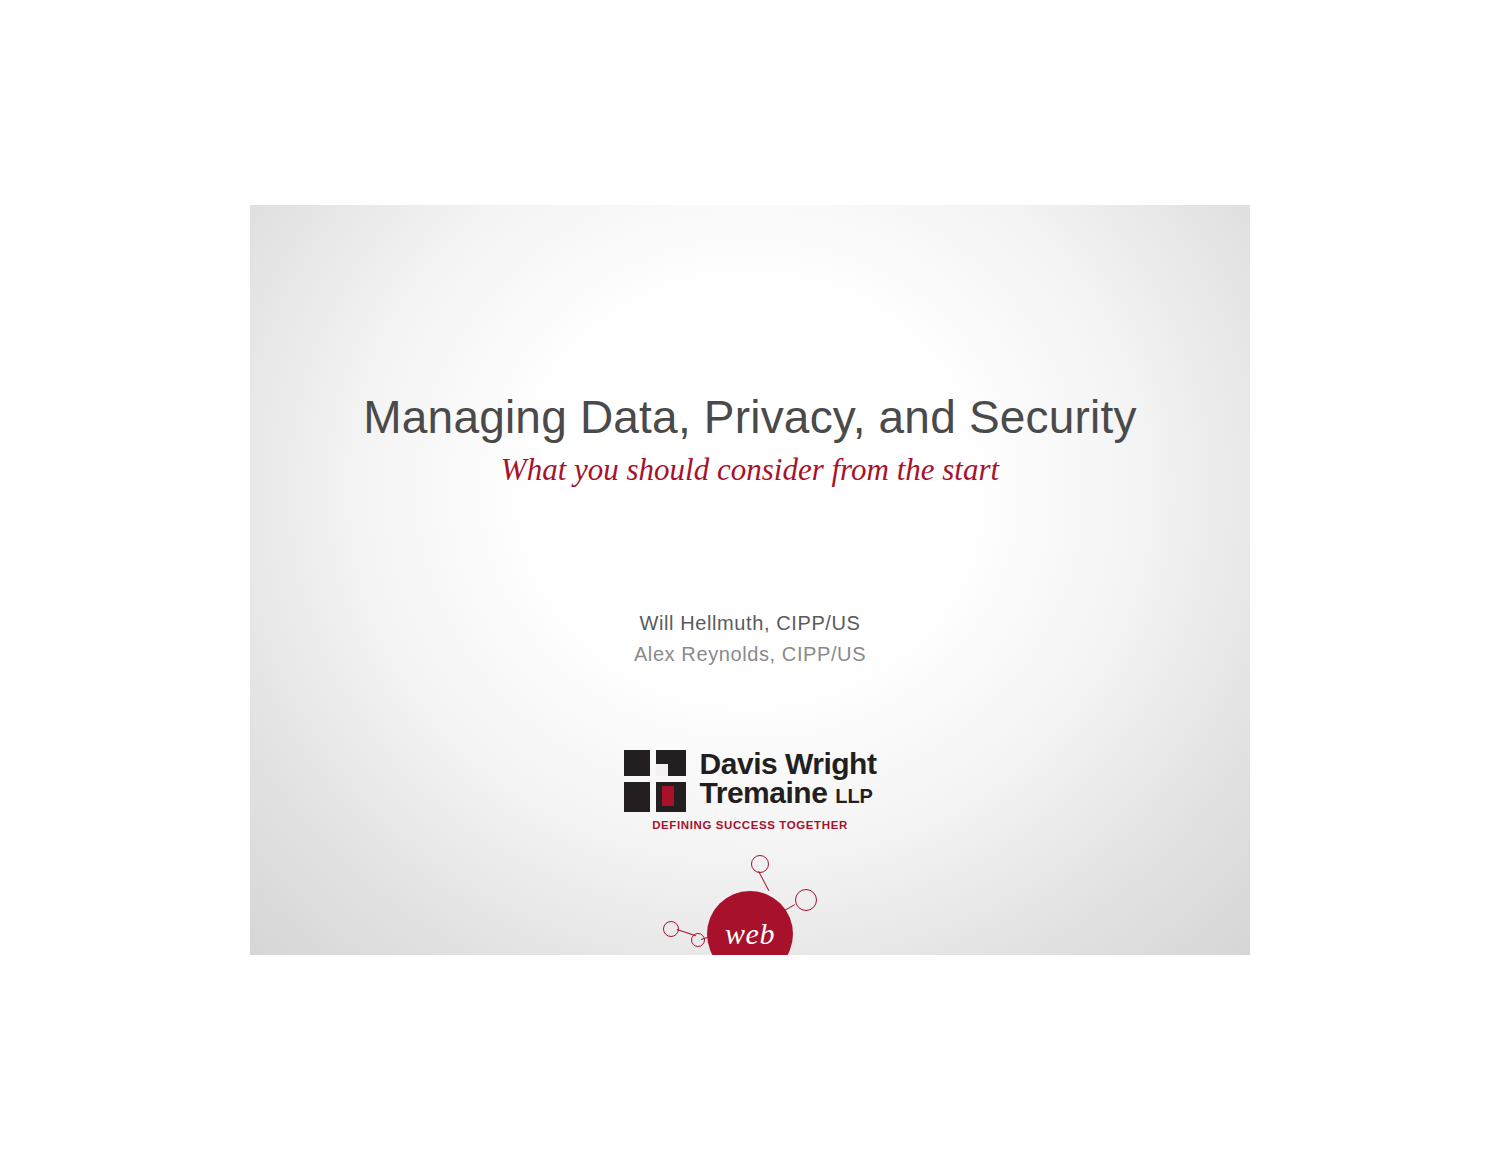Managing Data, Privacy, and Security
What you should consider from the start
Will Hellmuth, CIPP/US
Alex Reynolds, CIPP/US
Davis Wright
Tremaine LLP
DEFINING SUCCESS TOGETHER
web